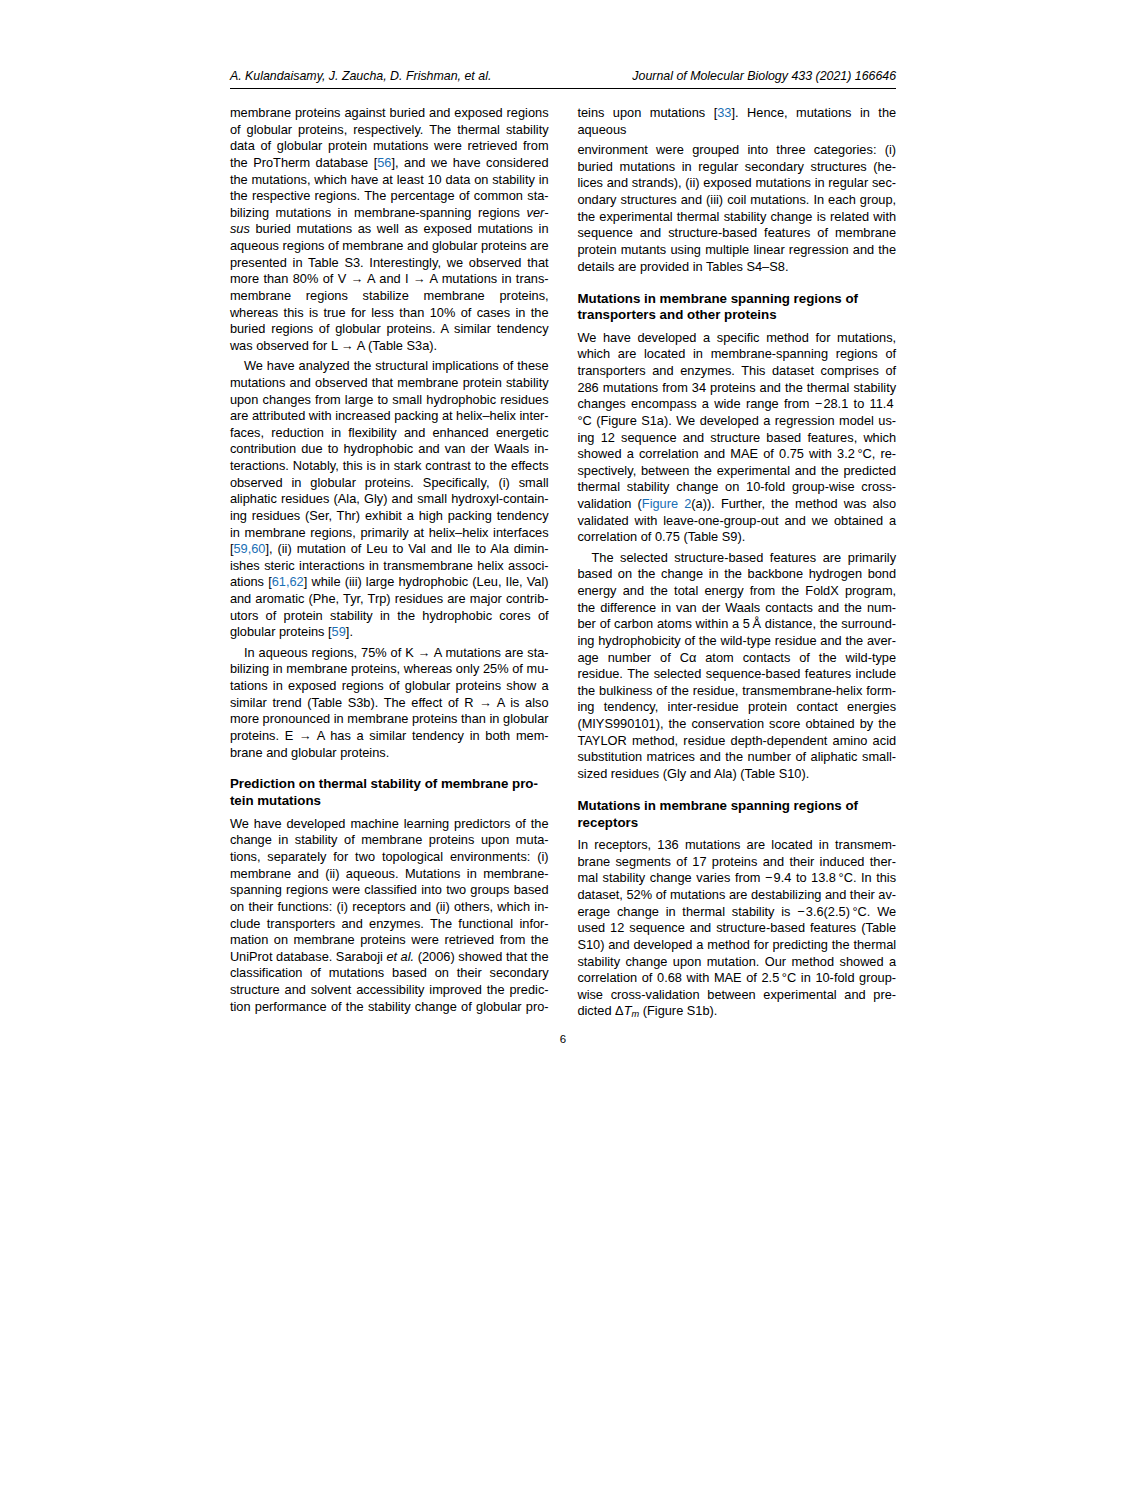A. Kulandaisamy, J. Zaucha, D. Frishman, et al.
Journal of Molecular Biology 433 (2021) 166646
membrane proteins against buried and exposed regions of globular proteins, respectively. The thermal stability data of globular protein mutations were retrieved from the ProTherm database [56], and we have considered the mutations, which have at least 10 data on stability in the respective regions. The percentage of common stabilizing mutations in membrane-spanning regions versus buried mutations as well as exposed mutations in aqueous regions of membrane and globular proteins are presented in Table S3. Interestingly, we observed that more than 80% of V → A and I → A mutations in transmembrane regions stabilize membrane proteins, whereas this is true for less than 10% of cases in the buried regions of globular proteins. A similar tendency was observed for L → A (Table S3a).
We have analyzed the structural implications of these mutations and observed that membrane protein stability upon changes from large to small hydrophobic residues are attributed with increased packing at helix–helix interfaces, reduction in flexibility and enhanced energetic contribution due to hydrophobic and van der Waals interactions. Notably, this is in stark contrast to the effects observed in globular proteins. Specifically, (i) small aliphatic residues (Ala, Gly) and small hydroxyl-containing residues (Ser, Thr) exhibit a high packing tendency in membrane regions, primarily at helix–helix interfaces [59,60], (ii) mutation of Leu to Val and Ile to Ala diminishes steric interactions in transmembrane helix associations [61,62] while (iii) large hydrophobic (Leu, Ile, Val) and aromatic (Phe, Tyr, Trp) residues are major contributors of protein stability in the hydrophobic cores of globular proteins [59].
In aqueous regions, 75% of K → A mutations are stabilizing in membrane proteins, whereas only 25% of mutations in exposed regions of globular proteins show a similar trend (Table S3b). The effect of R → A is also more pronounced in membrane proteins than in globular proteins. E → A has a similar tendency in both membrane and globular proteins.
Prediction on thermal stability of membrane protein mutations
We have developed machine learning predictors of the change in stability of membrane proteins upon mutations, separately for two topological environments: (i) membrane and (ii) aqueous. Mutations in membrane-spanning regions were classified into two groups based on their functions: (i) receptors and (ii) others, which include transporters and enzymes. The functional information on membrane proteins were retrieved from the UniProt database. Saraboji et al. (2006) showed that the classification of mutations based on their secondary structure and solvent accessibility improved the prediction performance of the stability change of globular proteins upon mutations [33]. Hence, mutations in the aqueous
environment were grouped into three categories: (i) buried mutations in regular secondary structures (helices and strands), (ii) exposed mutations in regular secondary structures and (iii) coil mutations. In each group, the experimental thermal stability change is related with sequence and structure-based features of membrane protein mutants using multiple linear regression and the details are provided in Tables S4–S8.
Mutations in membrane spanning regions of transporters and other proteins
We have developed a specific method for mutations, which are located in membrane-spanning regions of transporters and enzymes. This dataset comprises of 286 mutations from 34 proteins and the thermal stability changes encompass a wide range from − 28.1 to 11.4 °C (Figure S1a). We developed a regression model using 12 sequence and structure based features, which showed a correlation and MAE of 0.75 with 3.2 °C, respectively, between the experimental and the predicted thermal stability change on 10-fold group-wise cross-validation (Figure 2(a)). Further, the method was also validated with leave-one-group-out and we obtained a correlation of 0.75 (Table S9).
The selected structure-based features are primarily based on the change in the backbone hydrogen bond energy and the total energy from the FoldX program, the difference in van der Waals contacts and the number of carbon atoms within a 5 Å distance, the surrounding hydrophobicity of the wild-type residue and the average number of Cα atom contacts of the wild-type residue. The selected sequence-based features include the bulkiness of the residue, transmembrane-helix forming tendency, inter-residue protein contact energies (MIYS990101), the conservation score obtained by the TAYLOR method, residue depth-dependent amino acid substitution matrices and the number of aliphatic small-sized residues (Gly and Ala) (Table S10).
Mutations in membrane spanning regions of receptors
In receptors, 136 mutations are located in transmembrane segments of 17 proteins and their induced thermal stability change varies from − 9.4 to 13.8 °C. In this dataset, 52% of mutations are destabilizing and their average change in thermal stability is − 3.6(2.5) °C. We used 12 sequence and structure-based features (Table S10) and developed a method for predicting the thermal stability change upon mutation. Our method showed a correlation of 0.68 with MAE of 2.5 °C in 10-fold group-wise cross-validation between experimental and predicted ΔTm (Figure S1b).
6